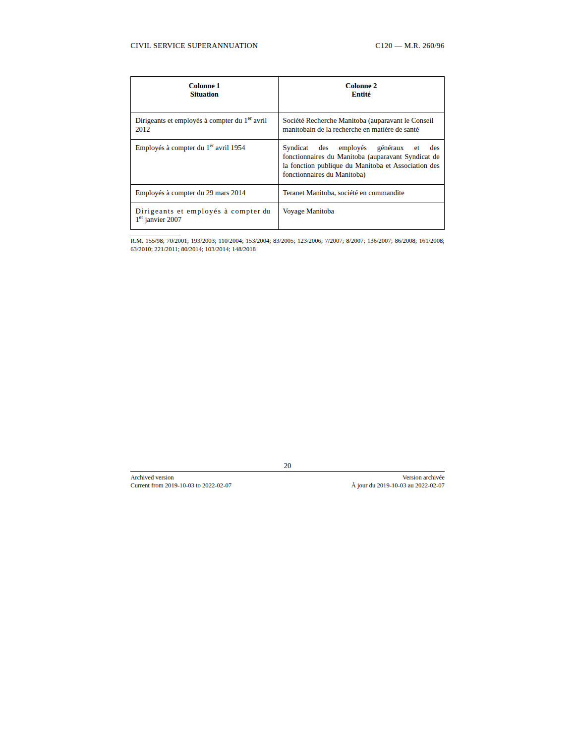CIVIL SERVICE SUPERANNUATION
C120 — M.R. 260/96
| Colonne 1 Situation | Colonne 2 Entité |
| --- | --- |
| Dirigeants et employés à compter du 1 er avril 2012 | Société Recherche Manitoba (auparavant le Conseil manitobain de la recherche en matière de santé |
| Employés à compter du 1 er avril 1954 | Syndicat des employés généraux et des fonctionnaires du Manitoba (auparavant Syndicat de la fonction publique du Manitoba et Association des fonctionnaires du Manitoba) |
| Employés à compter du 29 mars 2014 | Teranet Manitoba, société en commandite |
| Dirigeants et employés à compter du 1 er janvier 2007 | Voyage Manitoba |
R.M. 155/98; 70/2001; 193/2003; 110/2004; 153/2004; 83/2005; 123/2006; 7/2007; 8/2007; 136/2007; 86/2008; 161/2008; 63/2010; 221/2011; 80/2014; 103/2014; 148/2018
20
Archived version
Current from 2019-10-03 to 2022-02-07
Version archivée
À jour du 2019-10-03 au 2022-02-07